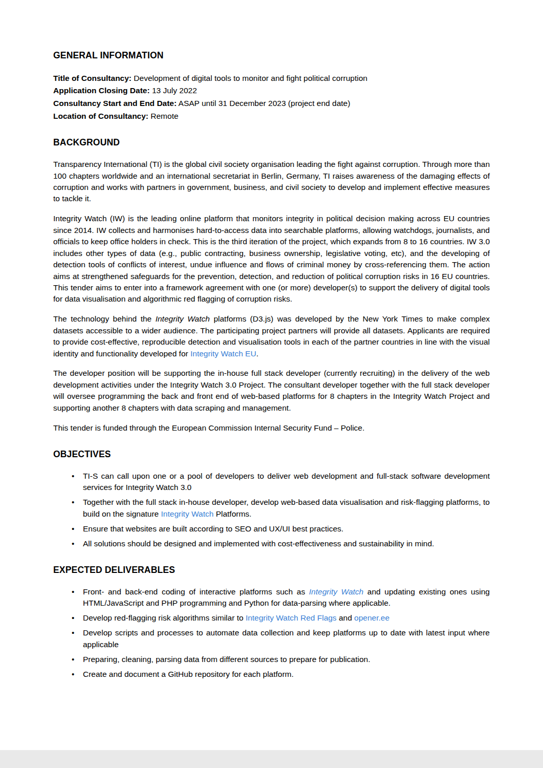GENERAL INFORMATION
Title of Consultancy: Development of digital tools to monitor and fight political corruption
Application Closing Date: 13 July 2022
Consultancy Start and End Date: ASAP until 31 December 2023 (project end date)
Location of Consultancy: Remote
BACKGROUND
Transparency International (TI) is the global civil society organisation leading the fight against corruption. Through more than 100 chapters worldwide and an international secretariat in Berlin, Germany, TI raises awareness of the damaging effects of corruption and works with partners in government, business, and civil society to develop and implement effective measures to tackle it.
Integrity Watch (IW) is the leading online platform that monitors integrity in political decision making across EU countries since 2014. IW collects and harmonises hard-to-access data into searchable platforms, allowing watchdogs, journalists, and officials to keep office holders in check. This is the third iteration of the project, which expands from 8 to 16 countries. IW 3.0 includes other types of data (e.g., public contracting, business ownership, legislative voting, etc), and the developing of detection tools of conflicts of interest, undue influence and flows of criminal money by cross-referencing them. The action aims at strengthened safeguards for the prevention, detection, and reduction of political corruption risks in 16 EU countries. This tender aims to enter into a framework agreement with one (or more) developer(s) to support the delivery of digital tools for data visualisation and algorithmic red flagging of corruption risks.
The technology behind the Integrity Watch platforms (D3.js) was developed by the New York Times to make complex datasets accessible to a wider audience. The participating project partners will provide all datasets. Applicants are required to provide cost-effective, reproducible detection and visualisation tools in each of the partner countries in line with the visual identity and functionality developed for Integrity Watch EU.
The developer position will be supporting the in-house full stack developer (currently recruiting) in the delivery of the web development activities under the Integrity Watch 3.0 Project. The consultant developer together with the full stack developer will oversee programming the back and front end of web-based platforms for 8 chapters in the Integrity Watch Project and supporting another 8 chapters with data scraping and management.
This tender is funded through the European Commission Internal Security Fund – Police.
OBJECTIVES
TI-S can call upon one or a pool of developers to deliver web development and full-stack software development services for Integrity Watch 3.0
Together with the full stack in-house developer, develop web-based data visualisation and risk-flagging platforms, to build on the signature Integrity Watch Platforms.
Ensure that websites are built according to SEO and UX/UI best practices.
All solutions should be designed and implemented with cost-effectiveness and sustainability in mind.
EXPECTED DELIVERABLES
Front- and back-end coding of interactive platforms such as Integrity Watch and updating existing ones using HTML/JavaScript and PHP programming and Python for data-parsing where applicable.
Develop red-flagging risk algorithms similar to Integrity Watch Red Flags and opener.ee
Develop scripts and processes to automate data collection and keep platforms up to date with latest input where applicable
Preparing, cleaning, parsing data from different sources to prepare for publication.
Create and document a GitHub repository for each platform.